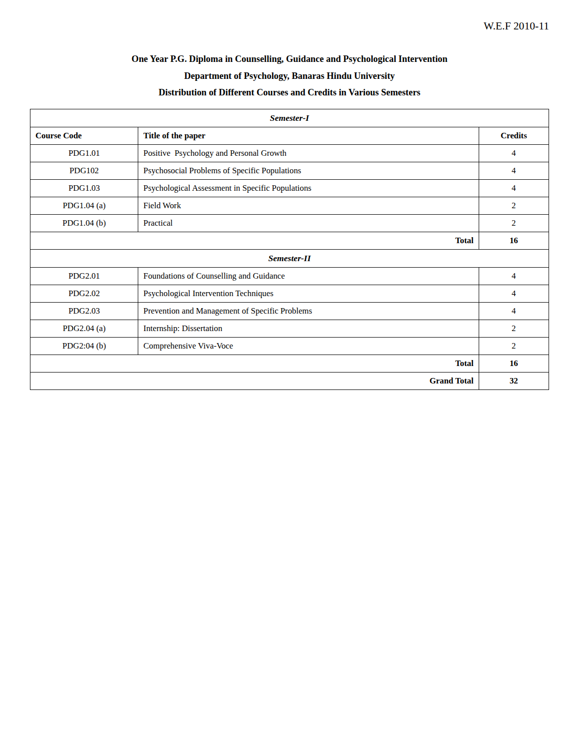W.E.F 2010-11
One Year P.G. Diploma in Counselling, Guidance and Psychological Intervention
Department of Psychology, Banaras Hindu University
Distribution of Different Courses and Credits in Various Semesters
| Semester-I |
| Course Code | Title of the paper | Credits |
| PDG1.01 | Positive Psychology and Personal Growth | 4 |
| PDG102 | Psychosocial Problems of Specific Populations | 4 |
| PDG1.03 | Psychological Assessment in Specific Populations | 4 |
| PDG1.04 (a) | Field Work | 2 |
| PDG1.04 (b) | Practical | 2 |
| Total | 16 |
| Semester-II |
| PDG2.01 | Foundations of Counselling and Guidance | 4 |
| PDG2.02 | Psychological Intervention Techniques | 4 |
| PDG2.03 | Prevention and Management of Specific Problems | 4 |
| PDG2.04 (a) | Internship: Dissertation | 2 |
| PDG2:04 (b) | Comprehensive Viva-Voce | 2 |
| Total | 16 |
| Grand Total | 32 |